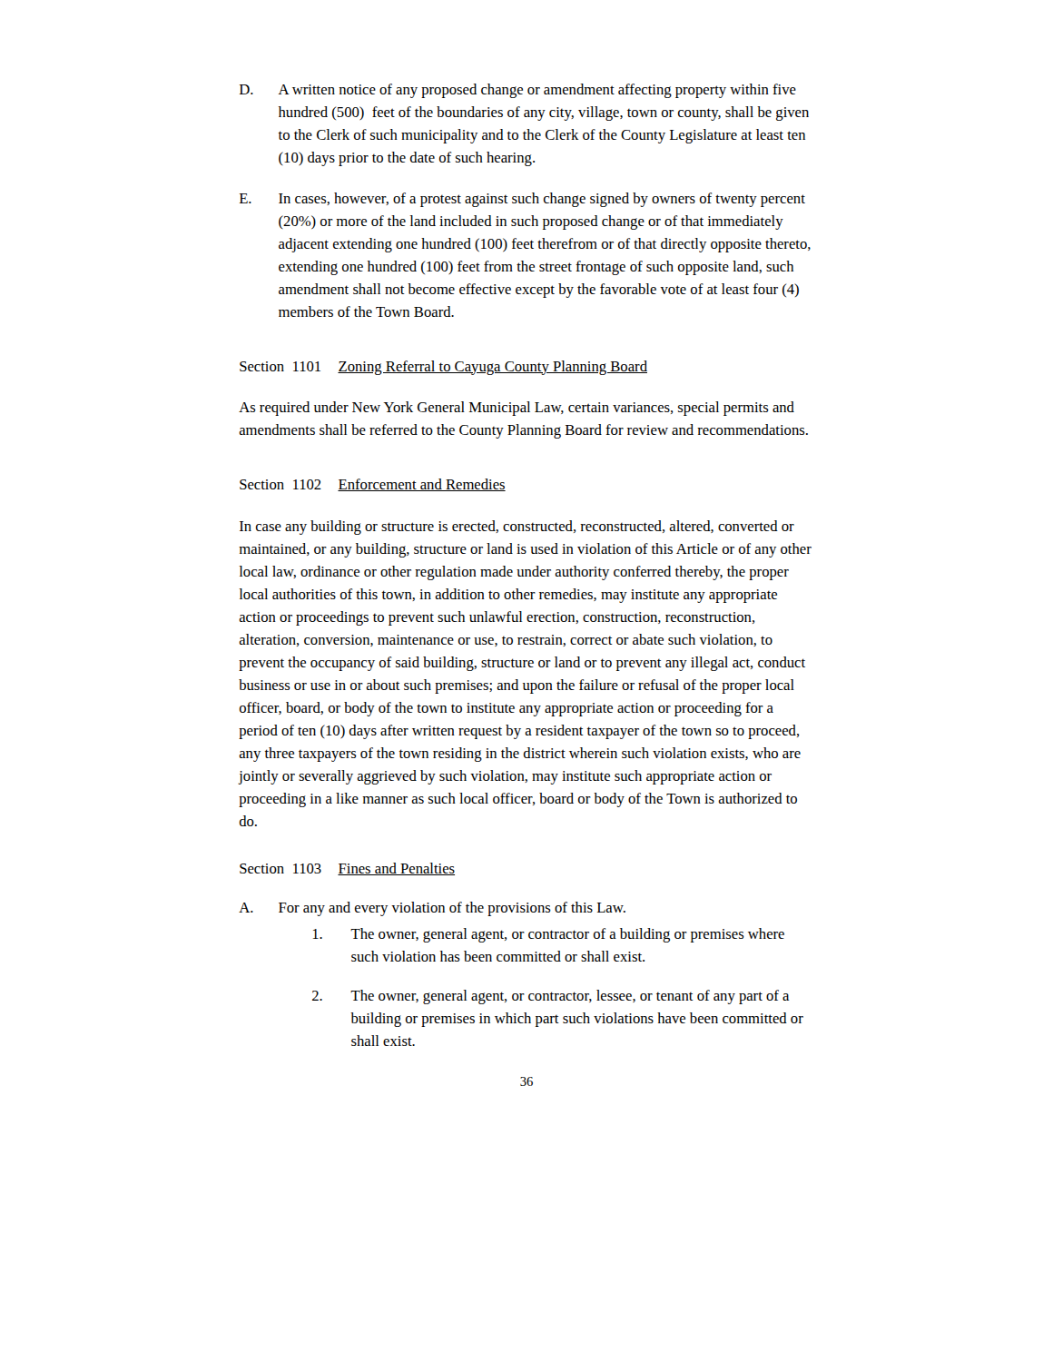D. A written notice of any proposed change or amendment affecting property within five hundred (500) feet of the boundaries of any city, village, town or county, shall be given to the Clerk of such municipality and to the Clerk of the County Legislature at least ten (10) days prior to the date of such hearing.
E. In cases, however, of a protest against such change signed by owners of twenty percent (20%) or more of the land included in such proposed change or of that immediately adjacent extending one hundred (100) feet therefrom or of that directly opposite thereto, extending one hundred (100) feet from the street frontage of such opposite land, such amendment shall not become effective except by the favorable vote of at least four (4) members of the Town Board.
Section 1101 Zoning Referral to Cayuga County Planning Board
As required under New York General Municipal Law, certain variances, special permits and amendments shall be referred to the County Planning Board for review and recommendations.
Section 1102 Enforcement and Remedies
In case any building or structure is erected, constructed, reconstructed, altered, converted or maintained, or any building, structure or land is used in violation of this Article or of any other local law, ordinance or other regulation made under authority conferred thereby, the proper local authorities of this town, in addition to other remedies, may institute any appropriate action or proceedings to prevent such unlawful erection, construction, reconstruction, alteration, conversion, maintenance or use, to restrain, correct or abate such violation, to prevent the occupancy of said building, structure or land or to prevent any illegal act, conduct business or use in or about such premises; and upon the failure or refusal of the proper local officer, board, or body of the town to institute any appropriate action or proceeding for a period of ten (10) days after written request by a resident taxpayer of the town so to proceed, any three taxpayers of the town residing in the district wherein such violation exists, who are jointly or severally aggrieved by such violation, may institute such appropriate action or proceeding in a like manner as such local officer, board or body of the Town is authorized to do.
Section 1103 Fines and Penalties
A. For any and every violation of the provisions of this Law.
1. The owner, general agent, or contractor of a building or premises where such violation has been committed or shall exist.
2. The owner, general agent, or contractor, lessee, or tenant of any part of a building or premises in which part such violations have been committed or shall exist.
36